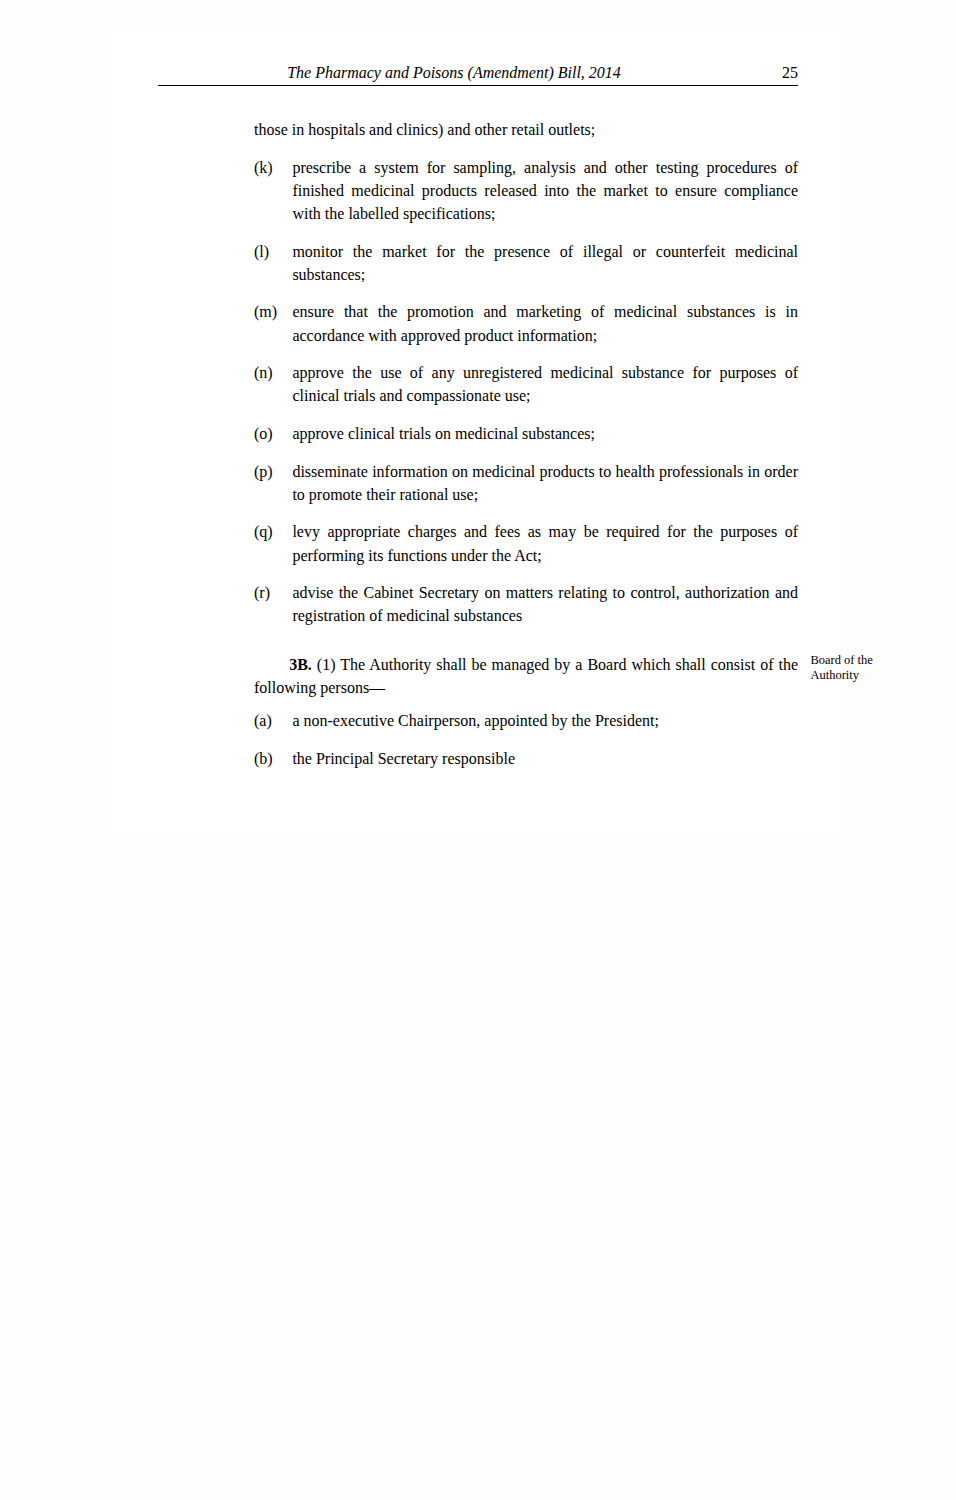The Pharmacy and Poisons (Amendment) Bill, 2014
25
those in hospitals and clinics) and other retail outlets;
(k) prescribe a system for sampling, analysis and other testing procedures of finished medicinal products released into the market to ensure compliance with the labelled specifications;
(l) monitor the market for the presence of illegal or counterfeit medicinal substances;
(m) ensure that the promotion and marketing of medicinal substances is in accordance with approved product information;
(n) approve the use of any unregistered medicinal substance for purposes of clinical trials and compassionate use;
(o) approve clinical trials on medicinal substances;
(p) disseminate information on medicinal products to health professionals in order to promote their rational use;
(q) levy appropriate charges and fees as may be required for the purposes of performing its functions under the Act;
(r) advise the Cabinet Secretary on matters relating to control, authorization and registration of medicinal substances
Board of the Authority
3B. (1) The Authority shall be managed by a Board which shall consist of the following persons—
(a) a non-executive Chairperson, appointed by the President;
(b) the Principal Secretary responsible